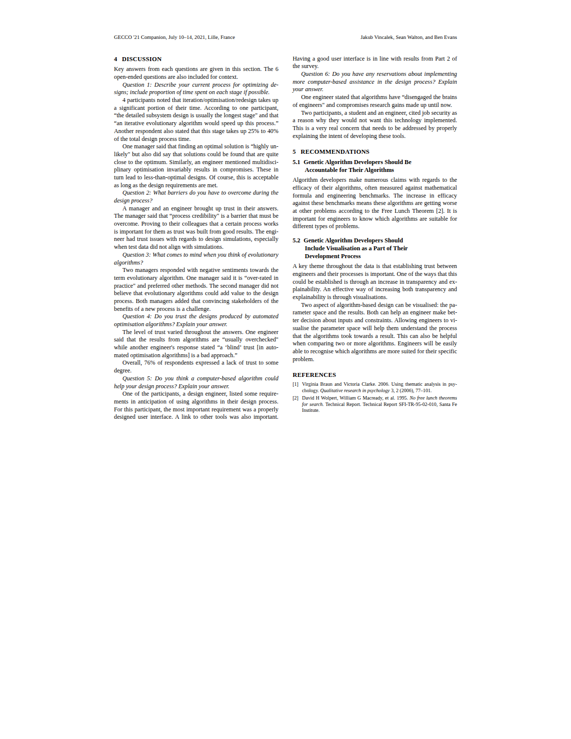GECCO '21 Companion, July 10–14, 2021, Lille, France
Jakub Vincalek, Sean Walton, and Ben Evans
4 DISCUSSION
Key answers from each questions are given in this section. The 6 open-ended questions are also included for context.
Question 1: Describe your current process for optimizing designs; include proportion of time spent on each stage if possible.
4 participants noted that iteration/optimisation/redesign takes up a significant portion of their time. According to one participant, “the detailed subsystem design is usually the longest stage" and that “an iterative evolutionary algorithm would speed up this process.” Another respondent also stated that this stage takes up 25% to 40% of the total design process time.
One manager said that finding an optimal solution is “highly unlikely" but also did say that solutions could be found that are quite close to the optimum. Similarly, an engineer mentioned multidisciplinary optimisation invariably results in compromises. These in turn lead to less-than-optimal designs. Of course, this is acceptable as long as the design requirements are met.
Question 2: What barriers do you have to overcome during the design process?
A manager and an engineer brought up trust in their answers. The manager said that “process credibility" is a barrier that must be overcome. Proving to their colleagues that a certain process works is important for them as trust was built from good results. The engineer had trust issues with regards to design simulations, especially when test data did not align with simulations.
Question 3: What comes to mind when you think of evolutionary algorithms?
Two managers responded with negative sentiments towards the term evolutionary algorithm. One manager said it is “over-rated in practice" and preferred other methods. The second manager did not believe that evolutionary algorithms could add value to the design process. Both managers added that convincing stakeholders of the benefits of a new process is a challenge.
Question 4: Do you trust the designs produced by automated optimisation algorithms? Explain your answer.
The level of trust varied throughout the answers. One engineer said that the results from algorithms are “usually overchecked" while another engineer's response stated “a ‘blind’ trust [in automated optimisation algorithms] is a bad approach.”
Overall, 76% of respondents expressed a lack of trust to some degree.
Question 5: Do you think a computer-based algorithm could help your design process? Explain your answer.
One of the participants, a design engineer, listed some requirements in anticipation of using algorithms in their design process. For this participant, the most important requirement was a properly designed user interface. A link to other tools was also important. Having a good user interface is in line with results from Part 2 of the survey.
Question 6: Do you have any reservations about implementing more computer-based assistance in the design process? Explain your answer.
One engineer stated that algorithms have “disengaged the brains of engineers" and compromises research gains made up until now.
Two participants, a student and an engineer, cited job security as a reason why they would not want this technology implemented. This is a very real concern that needs to be addressed by properly explaining the intent of developing these tools.
5 RECOMMENDATIONS
5.1 Genetic Algorithm Developers Should BeAccountable for Their Algorithms
Algorithm developers make numerous claims with regards to the efficacy of their algorithms, often measured against mathematical formula and engineering benchmarks. The increase in efficacy against these benchmarks means these algorithms are getting worse at other problems according to the Free Lunch Theorem [2]. It is important for engineers to know which algorithms are suitable for different types of problems.
5.2 Genetic Algorithm Developers ShouldInclude Visualisation as a Part of Their Development Process
A key theme throughout the data is that establishing trust between engineers and their processes is important. One of the ways that this could be established is through an increase in transparency and explainability. An effective way of increasing both transparency and explainability is through visualisations.
Two aspect of algorithm-based design can be visualised: the parameter space and the results. Both can help an engineer make better decision about inputs and constraints. Allowing engineers to visualise the parameter space will help them understand the process that the algorithms took towards a result. This can also be helpful when comparing two or more algorithms. Engineers will be easily able to recognise which algorithms are more suited for their specific problem.
REFERENCES
[1]
Virginia Braun and Victoria Clarke. 2006. Using thematic analysis in psychology. Qualitative research in psychology 3, 2 (2006), 77–101.
[2]
David H Wolpert, William G Macready, et al. 1995. No free lunch theorems for search. Technical Report. Technical Report SFI-TR-95-02-010, Santa Fe Institute.